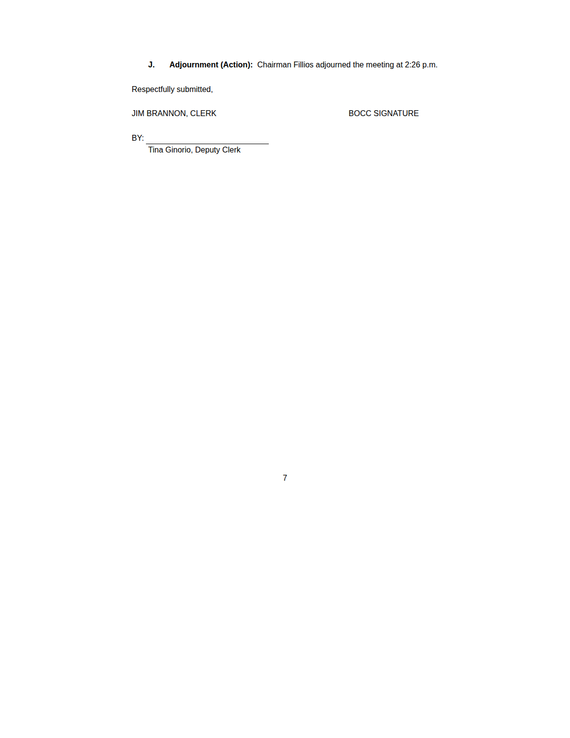J.
Adjournment (Action): Chairman Fillios adjourned the meeting at 2:26 p.m.
Respectfully submitted,
JIM BRANNON, CLERK
BOCC SIGNATURE
BY:
Tina Ginorio, Deputy Clerk
7